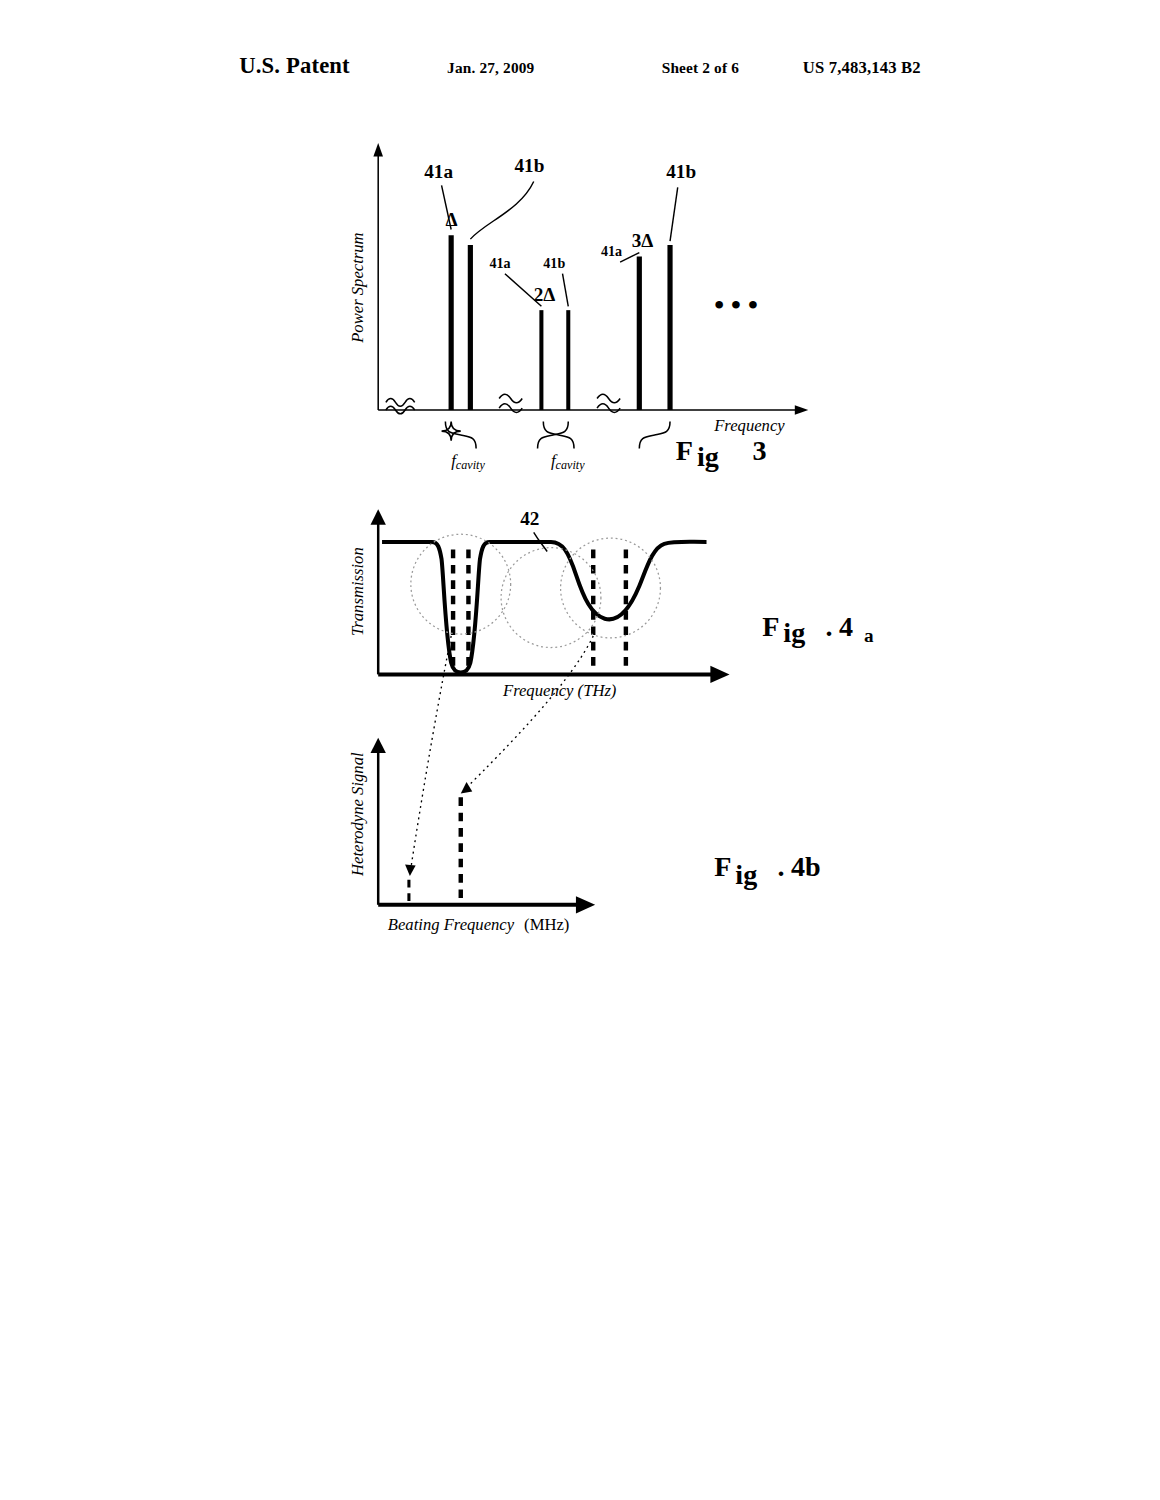U.S. Patent Jan. 27, 2009 Sheet 2 of 6 US 7,483,143 B2
Figure 3 Power Spectrum Frequency • • • Δ 2Δ 3Δ 41a 41b 41a 41b 41a 41b fcavity fcavity F ig 3
Figures 4a and 4b Transmission Frequency (THz) 42 F ig . 4 a Heterodyne Signal Beating Frequency (MHz) F ig . 4b